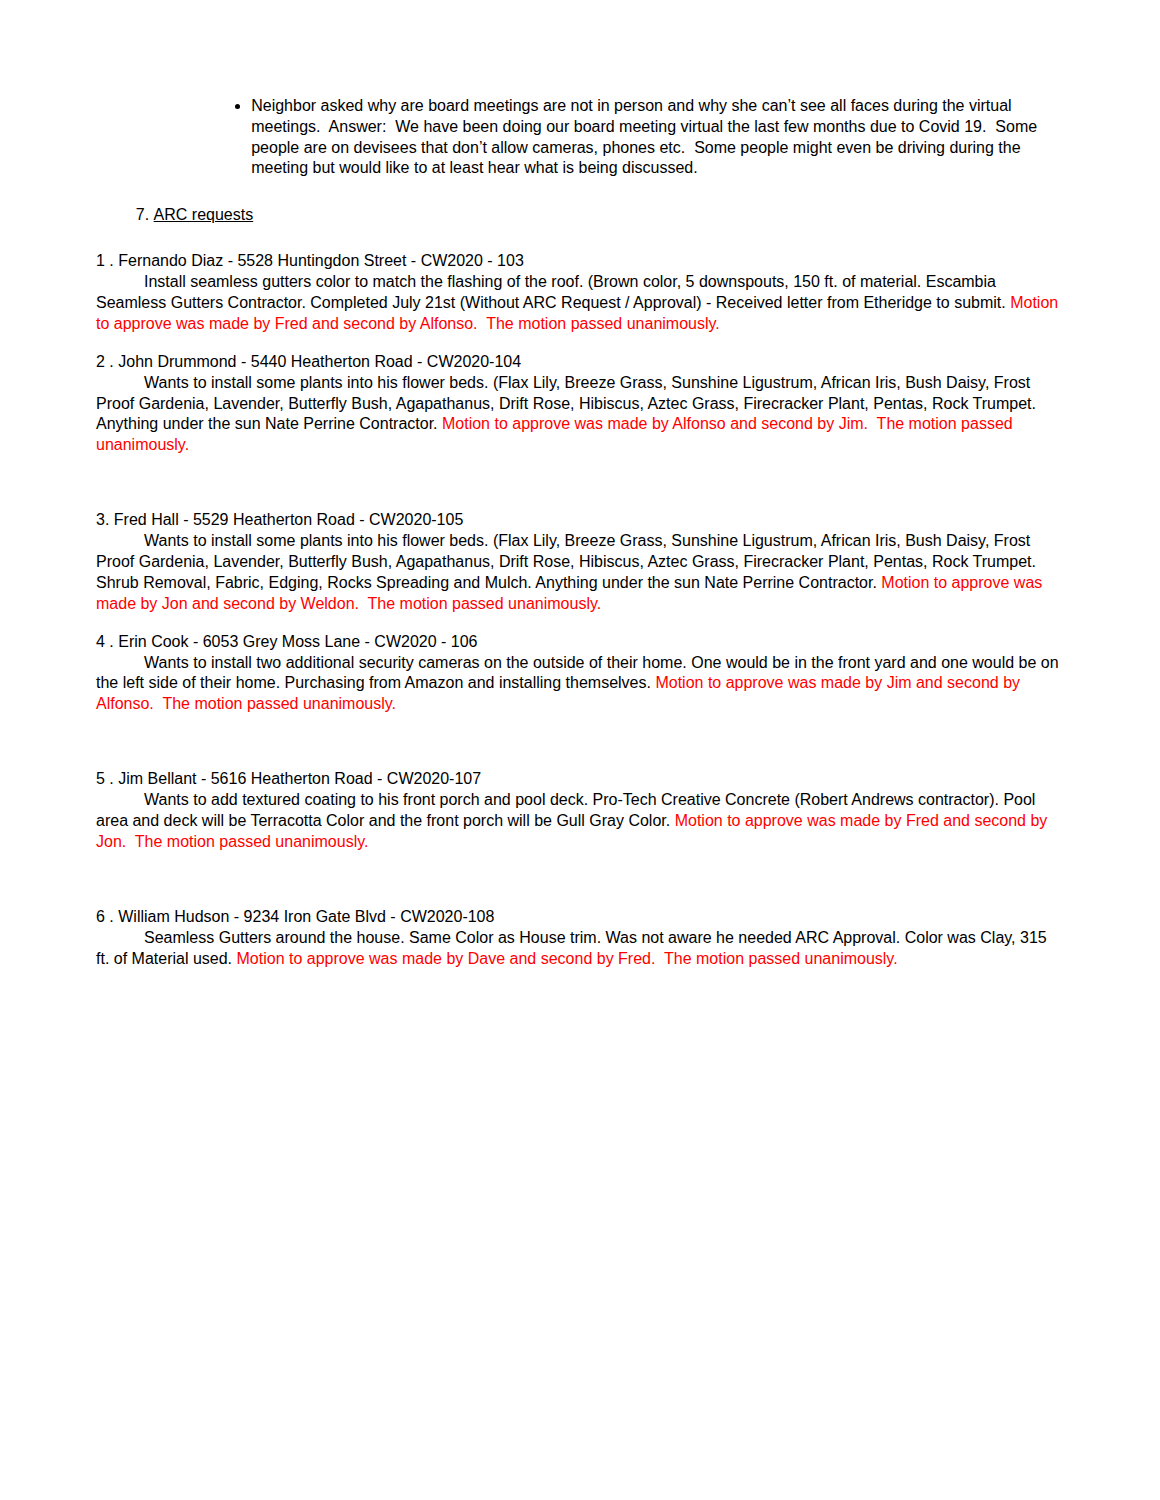Neighbor asked why are board meetings are not in person and why she can’t see all faces during the virtual meetings. Answer: We have been doing our board meeting virtual the last few months due to Covid 19. Some people are on devisees that don’t allow cameras, phones etc. Some people might even be driving during the meeting but would like to at least hear what is being discussed.
ARC requests
1 . Fernando Diaz - 5528 Huntingdon Street - CW2020 - 103
Install seamless gutters color to match the flashing of the roof. (Brown color, 5 downspouts, 150 ft. of material. Escambia Seamless Gutters Contractor. Completed July 21st (Without ARC Request / Approval) - Received letter from Etheridge to submit. Motion to approve was made by Fred and second by Alfonso. The motion passed unanimously.
2 . John Drummond - 5440 Heatherton Road - CW2020-104
Wants to install some plants into his flower beds. (Flax Lily, Breeze Grass, Sunshine Ligustrum, African Iris, Bush Daisy, Frost Proof Gardenia, Lavender, Butterfly Bush, Agapathanus, Drift Rose, Hibiscus, Aztec Grass, Firecracker Plant, Pentas, Rock Trumpet. Anything under the sun Nate Perrine Contractor. Motion to approve was made by Alfonso and second by Jim. The motion passed unanimously.
3. Fred Hall - 5529 Heatherton Road - CW2020-105
Wants to install some plants into his flower beds. (Flax Lily, Breeze Grass, Sunshine Ligustrum, African Iris, Bush Daisy, Frost Proof Gardenia, Lavender, Butterfly Bush, Agapathanus, Drift Rose, Hibiscus, Aztec Grass, Firecracker Plant, Pentas, Rock Trumpet. Shrub Removal, Fabric, Edging, Rocks Spreading and Mulch. Anything under the sun Nate Perrine Contractor. Motion to approve was made by Jon and second by Weldon. The motion passed unanimously.
4 . Erin Cook - 6053 Grey Moss Lane - CW2020 - 106
Wants to install two additional security cameras on the outside of their home. One would be in the front yard and one would be on the left side of their home. Purchasing from Amazon and installing themselves. Motion to approve was made by Jim and second by Alfonso. The motion passed unanimously.
5 . Jim Bellant - 5616 Heatherton Road - CW2020-107
Wants to add textured coating to his front porch and pool deck. Pro-Tech Creative Concrete (Robert Andrews contractor). Pool area and deck will be Terracotta Color and the front porch will be Gull Gray Color. Motion to approve was made by Fred and second by Jon. The motion passed unanimously.
6 . William Hudson - 9234 Iron Gate Blvd - CW2020-108
Seamless Gutters around the house. Same Color as House trim. Was not aware he needed ARC Approval. Color was Clay, 315 ft. of Material used. Motion to approve was made by Dave and second by Fred. The motion passed unanimously.